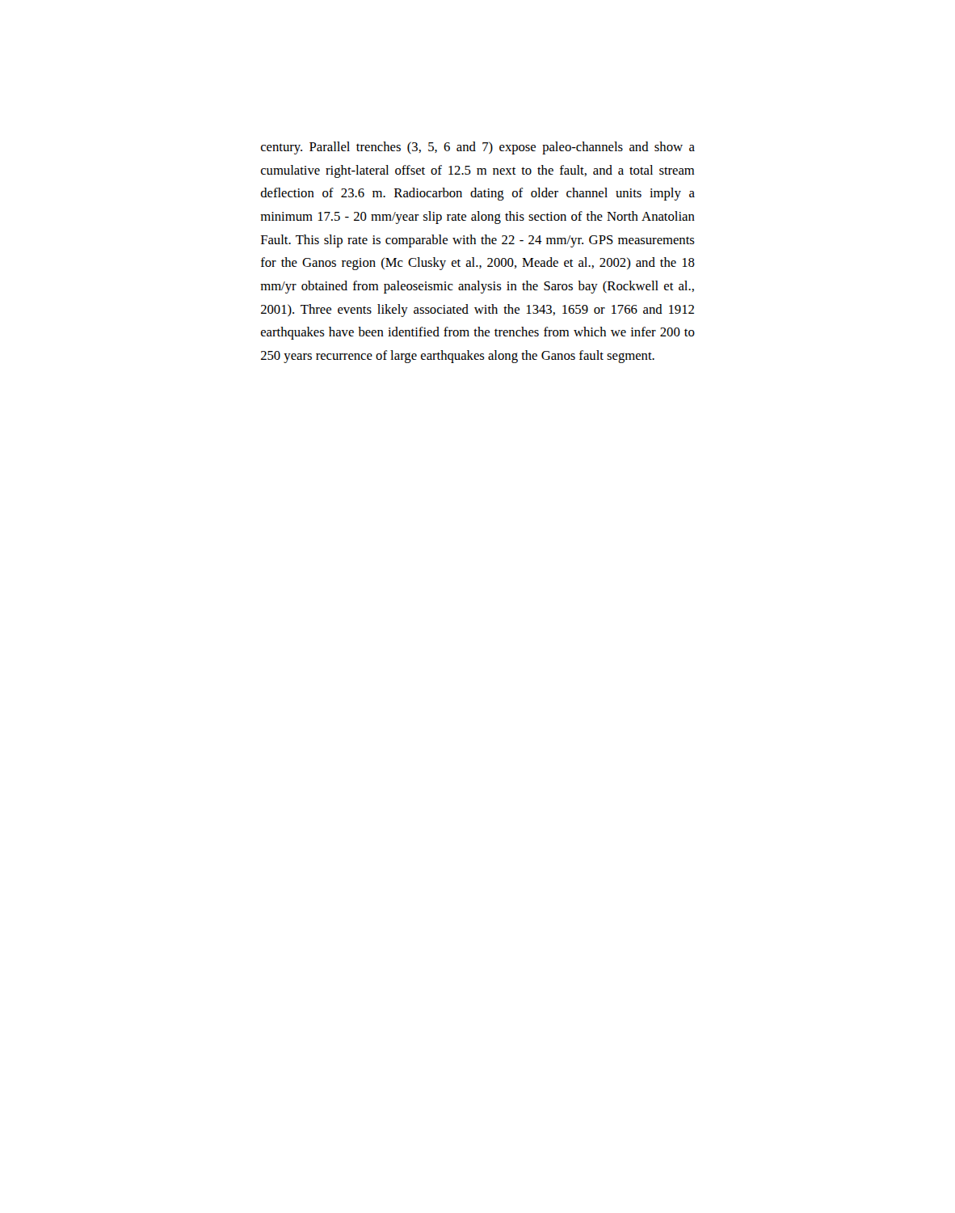century. Parallel trenches (3, 5, 6 and 7) expose paleo-channels and show a cumulative right-lateral offset of 12.5 m next to the fault, and a total stream deflection of 23.6 m. Radiocarbon dating of older channel units imply a minimum 17.5 - 20 mm/year slip rate along this section of the North Anatolian Fault. This slip rate is comparable with the 22 - 24 mm/yr. GPS measurements for the Ganos region (Mc Clusky et al., 2000, Meade et al., 2002) and the 18 mm/yr obtained from paleoseismic analysis in the Saros bay (Rockwell et al., 2001). Three events likely associated with the 1343, 1659 or 1766 and 1912 earthquakes have been identified from the trenches from which we infer 200 to 250 years recurrence of large earthquakes along the Ganos fault segment.